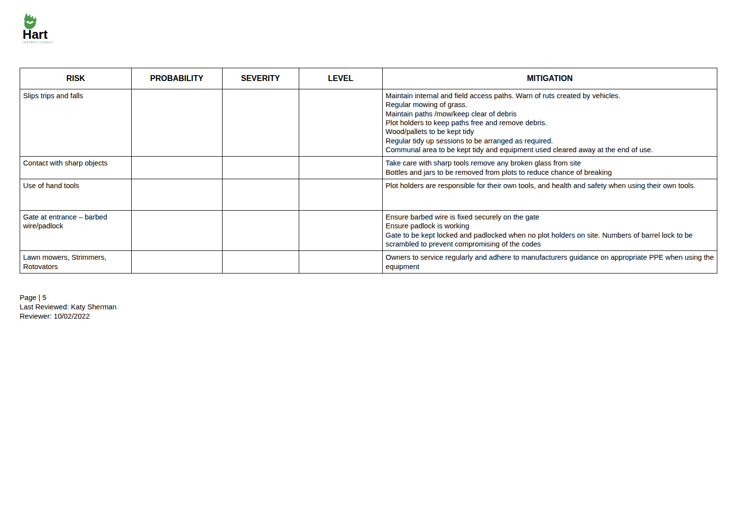Hart DISTRICT COUNCIL
| RISK | PROBABILITY | SEVERITY | LEVEL | MITIGATION |
| --- | --- | --- | --- | --- |
| Slips trips and falls | | | | Maintain internal and field access paths. Warn of ruts created by vehicles. Regular mowing of grass. Maintain paths /mow/keep clear of debris Plot holders to keep paths free and remove debris. Wood/pallets to be kept tidy Regular tidy up sessions to be arranged as required. Communal area to be kept tidy and equipment used cleared away at the end of use. |
| Contact with sharp objects | | | | Take care with sharp tools remove any broken glass from site Bottles and jars to be removed from plots to reduce chance of breaking |
| Use of hand tools | | | | Plot holders are responsible for their own tools, and health and safety when using their own tools. |
| Gate at entrance – barbed wire/padlock | | | | Ensure barbed wire is fixed securely on the gate Ensure padlock is working Gate to be kept locked and padlocked when no plot holders on site. Numbers of barrel lock to be scrambled to prevent compromising of the codes |
| Lawn mowers, Strimmers, Rotovators | | | | Owners to service regularly and adhere to manufacturers guidance on appropriate PPE when using the equipment |
Page | 5
Last Reviewed: Katy Sherman
Reviewer: 10/02/2022